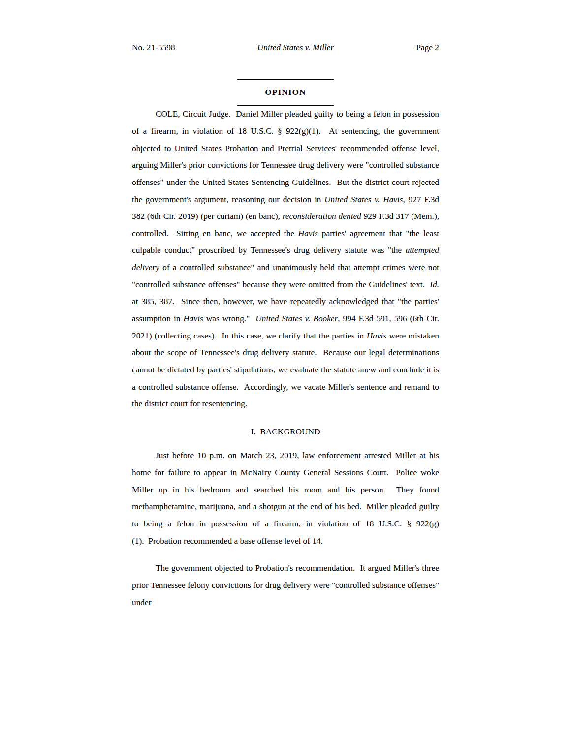No. 21-5598
United States v. Miller
Page 2
OPINION
COLE, Circuit Judge. Daniel Miller pleaded guilty to being a felon in possession of a firearm, in violation of 18 U.S.C. § 922(g)(1). At sentencing, the government objected to United States Probation and Pretrial Services' recommended offense level, arguing Miller's prior convictions for Tennessee drug delivery were "controlled substance offenses" under the United States Sentencing Guidelines. But the district court rejected the government's argument, reasoning our decision in United States v. Havis, 927 F.3d 382 (6th Cir. 2019) (per curiam) (en banc), reconsideration denied 929 F.3d 317 (Mem.), controlled. Sitting en banc, we accepted the Havis parties' agreement that "the least culpable conduct" proscribed by Tennessee's drug delivery statute was "the attempted delivery of a controlled substance" and unanimously held that attempt crimes were not "controlled substance offenses" because they were omitted from the Guidelines' text. Id. at 385, 387. Since then, however, we have repeatedly acknowledged that "the parties' assumption in Havis was wrong." United States v. Booker, 994 F.3d 591, 596 (6th Cir. 2021) (collecting cases). In this case, we clarify that the parties in Havis were mistaken about the scope of Tennessee's drug delivery statute. Because our legal determinations cannot be dictated by parties' stipulations, we evaluate the statute anew and conclude it is a controlled substance offense. Accordingly, we vacate Miller's sentence and remand to the district court for resentencing.
I. BACKGROUND
Just before 10 p.m. on March 23, 2019, law enforcement arrested Miller at his home for failure to appear in McNairy County General Sessions Court. Police woke Miller up in his bedroom and searched his room and his person. They found methamphetamine, marijuana, and a shotgun at the end of his bed. Miller pleaded guilty to being a felon in possession of a firearm, in violation of 18 U.S.C. § 922(g)(1). Probation recommended a base offense level of 14.
The government objected to Probation's recommendation. It argued Miller's three prior Tennessee felony convictions for drug delivery were "controlled substance offenses" under